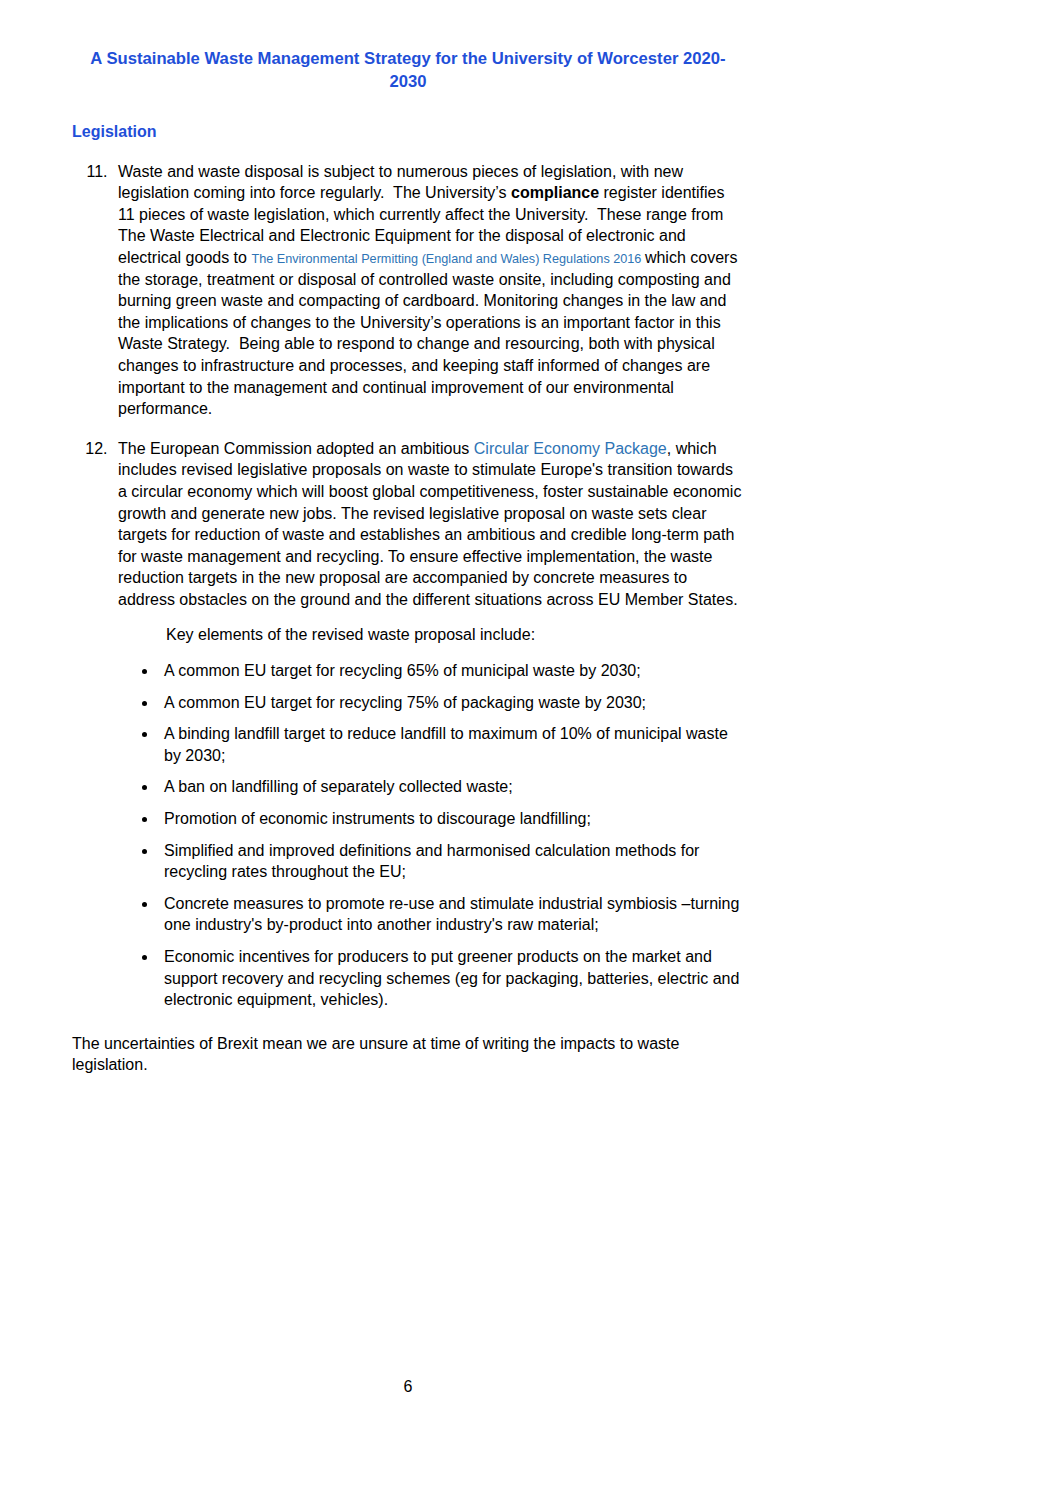A Sustainable Waste Management Strategy for the University of Worcester 2020-2030
Legislation
Waste and waste disposal is subject to numerous pieces of legislation, with new legislation coming into force regularly. The University’s compliance register identifies 11 pieces of waste legislation, which currently affect the University. These range from The Waste Electrical and Electronic Equipment for the disposal of electronic and electrical goods to The Environmental Permitting (England and Wales) Regulations 2016 which covers the storage, treatment or disposal of controlled waste onsite, including composting and burning green waste and compacting of cardboard. Monitoring changes in the law and the implications of changes to the University’s operations is an important factor in this Waste Strategy. Being able to respond to change and resourcing, both with physical changes to infrastructure and processes, and keeping staff informed of changes are important to the management and continual improvement of our environmental performance.
The European Commission adopted an ambitious Circular Economy Package, which includes revised legislative proposals on waste to stimulate Europe's transition towards a circular economy which will boost global competitiveness, foster sustainable economic growth and generate new jobs. The revised legislative proposal on waste sets clear targets for reduction of waste and establishes an ambitious and credible long-term path for waste management and recycling. To ensure effective implementation, the waste reduction targets in the new proposal are accompanied by concrete measures to address obstacles on the ground and the different situations across EU Member States.
Key elements of the revised waste proposal include:
A common EU target for recycling 65% of municipal waste by 2030;
A common EU target for recycling 75% of packaging waste by 2030;
A binding landfill target to reduce landfill to maximum of 10% of municipal waste by 2030;
A ban on landfilling of separately collected waste;
Promotion of economic instruments to discourage landfilling;
Simplified and improved definitions and harmonised calculation methods for recycling rates throughout the EU;
Concrete measures to promote re-use and stimulate industrial symbiosis –turning one industry's by-product into another industry's raw material;
Economic incentives for producers to put greener products on the market and support recovery and recycling schemes (eg for packaging, batteries, electric and electronic equipment, vehicles).
The uncertainties of Brexit mean we are unsure at time of writing the impacts to waste legislation.
6